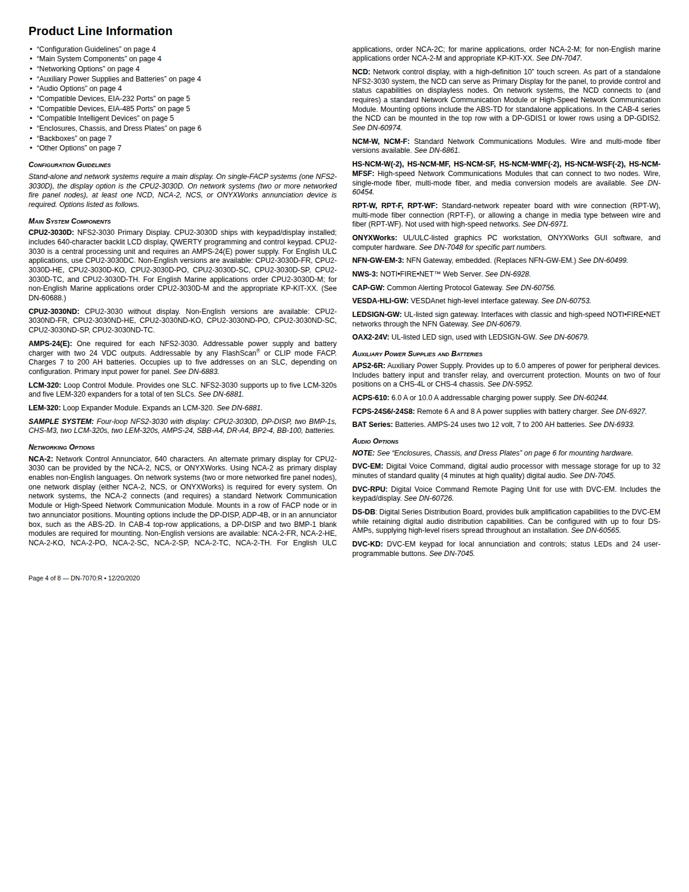Product Line Information
“Configuration Guidelines” on page 4
“Main System Components” on page 4
“Networking Options” on page 4
“Auxiliary Power Supplies and Batteries” on page 4
“Audio Options” on page 4
“Compatible Devices, EIA-232 Ports” on page 5
“Compatible Devices, EIA-485 Ports” on page 5
“Compatible Intelligent Devices” on page 5
“Enclosures, Chassis, and Dress Plates” on page 6
“Backboxes” on page 7
“Other Options” on page 7
Configuration Guidelines
Stand-alone and network systems require a main display. On single-FACP systems (one NFS2-3030D), the display option is the CPU2-3030D. On network systems (two or more networked fire panel nodes), at least one NCD, NCA-2, NCS, or ONYXWorks annunciation device is required. Options listed as follows.
Main System Components
CPU2-3030D: NFS2-3030 Primary Display. CPU2-3030D ships with keypad/display installed; includes 640-character backlit LCD display, QWERTY programming and control keypad. CPU2-3030 is a central processing unit and requires an AMPS-24(E) power supply. For English ULC applications, use CPU2-3030DC. Non-English versions are available: CPU2-3030D-FR, CPU2-3030D-HE, CPU2-3030D-KO, CPU2-3030D-PO, CPU2-3030D-SC, CPU2-3030D-SP, CPU2-3030D-TC, and CPU2-3030D-TH. For English Marine applications order CPU2-3030D-M; for non-English Marine applications order CPU2-3030D-M and the appropriate KP-KIT-XX. (See DN-60688.)
CPU2-3030ND: CPU2-3030 without display. Non-English versions are available: CPU2-3030ND-FR, CPU2-3030ND-HE, CPU2-3030ND-KO, CPU2-3030ND-PO, CPU2-3030ND-SC, CPU2-3030ND-SP, CPU2-3030ND-TC.
AMPS-24(E): One required for each NFS2-3030. Addressable power supply and battery charger with two 24 VDC outputs. Addressable by any FlashScan® or CLIP mode FACP. Charges 7 to 200 AH batteries. Occupies up to five addresses on an SLC, depending on configuration. Primary input power for panel. See DN-6883.
LCM-320: Loop Control Module. Provides one SLC. NFS2-3030 supports up to five LCM-320s and five LEM-320 expanders for a total of ten SLCs. See DN-6881.
LEM-320: Loop Expander Module. Expands an LCM-320. See DN-6881.
SAMPLE SYSTEM: Four-loop NFS2-3030 with display: CPU2-3030D, DP-DISP, two BMP-1s, CHS-M3, two LCM-320s, two LEM-320s, AMPS-24, SBB-A4, DR-A4, BP2-4, BB-100, batteries.
Networking Options
NCA-2: Network Control Annunciator, 640 characters. An alternate primary display for CPU2-3030 can be provided by the NCA-2, NCS, or ONYXWorks. Using NCA-2 as primary display enables non-English languages. On network systems (two or more networked fire panel nodes), one network display (either NCA-2, NCS, or ONYXWorks) is required for every system. On network systems, the NCA-2 connects (and requires) a standard Network Communication Module or High-Speed Network Communication Module. Mounts in a row of FACP node or in two annunciator positions. Mounting options include the DP-DISP, ADP-4B, or in an annunciator box, such as the ABS-2D. In CAB-4 top-row applications, a DP-DISP and two BMP-1 blank modules are required for mounting. Non-English versions are available: NCA-2-FR, NCA-2-HE, NCA-2-KO, NCA-2-PO, NCA-2-SC, NCA-2-SP, NCA-2-TC, NCA-2-TH. For English ULC applications, order NCA-2C; for marine applications, order NCA-2-M; for non-English marine applications order NCA-2-M and appropriate KP-KIT-XX. See DN-7047.
NCD: Network control display, with a high-definition 10” touch screen. As part of a standalone NFS2-3030 system, the NCD can serve as Primary Display for the panel, to provide control and status capabilities on displayless nodes. On network systems, the NCD connects to (and requires) a standard Network Communication Module or High-Speed Network Communication Module. Mounting options include the ABS-TD for standalone applications. In the CAB-4 series the NCD can be mounted in the top row with a DP-GDIS1 or lower rows using a DP-GDIS2. See DN-60974.
NCM-W, NCM-F: Standard Network Communications Modules. Wire and multi-mode fiber versions available. See DN-6861.
HS-NCM-W(-2), HS-NCM-MF, HS-NCM-SF, HS-NCM-WMF(-2), HS-NCM-WSF(-2), HS-NCM-MFSF: High-speed Network Communications Modules that can connect to two nodes. Wire, single-mode fiber, multi-mode fiber, and media conversion models are available. See DN-60454.
RPT-W, RPT-F, RPT-WF: Standard-network repeater board with wire connection (RPT-W), multi-mode fiber connection (RPT-F), or allowing a change in media type between wire and fiber (RPT-WF). Not used with high-speed networks. See DN-6971.
ONYXWorks: UL/ULC-listed graphics PC workstation, ONYXWorks GUI software, and computer hardware. See DN-7048 for specific part numbers.
NFN-GW-EM-3: NFN Gateway, embedded. (Replaces NFN-GW-EM.) See DN-60499.
NWS-3: NOTI•FIRE•NET™ Web Server. See DN-6928.
CAP-GW: Common Alerting Protocol Gateway. See DN-60756.
VESDA-HLI-GW: VESDAnet high-level interface gateway. See DN-60753.
LEDSIGN-GW: UL-listed sign gateway. Interfaces with classic and high-speed NOTI•FIRE•NET networks through the NFN Gateway. See DN-60679.
OAX2-24V: UL-listed LED sign, used with LEDSIGN-GW. See DN-60679.
Auxiliary Power Supplies and Batteries
APS2-6R: Auxiliary Power Supply. Provides up to 6.0 amperes of power for peripheral devices. Includes battery input and transfer relay, and overcurrent protection. Mounts on two of four positions on a CHS-4L or CHS-4 chassis. See DN-5952.
ACPS-610: 6.0 A or 10.0 A addressable charging power supply. See DN-60244.
FCPS-24S6/-24S8: Remote 6 A and 8 A power supplies with battery charger. See DN-6927.
BAT Series: Batteries. AMPS-24 uses two 12 volt, 7 to 200 AH batteries. See DN-6933.
Audio Options
NOTE: See “Enclosures, Chassis, and Dress Plates” on page 6 for mounting hardware.
DVC-EM: Digital Voice Command, digital audio processor with message storage for up to 32 minutes of standard quality (4 minutes at high quality) digital audio. See DN-7045.
DVC-RPU: Digital Voice Command Remote Paging Unit for use with DVC-EM. Includes the keypad/display. See DN-60726.
DS-DB: Digital Series Distribution Board, provides bulk amplification capabilities to the DVC-EM while retaining digital audio distribution capabilities. Can be configured with up to four DS-AMPs, supplying high-level risers spread throughout an installation. See DN-60565.
DVC-KD: DVC-EM keypad for local annunciation and controls; status LEDs and 24 user-programmable buttons. See DN-7045.
Page 4 of 8 — DN-7070:R • 12/20/2020